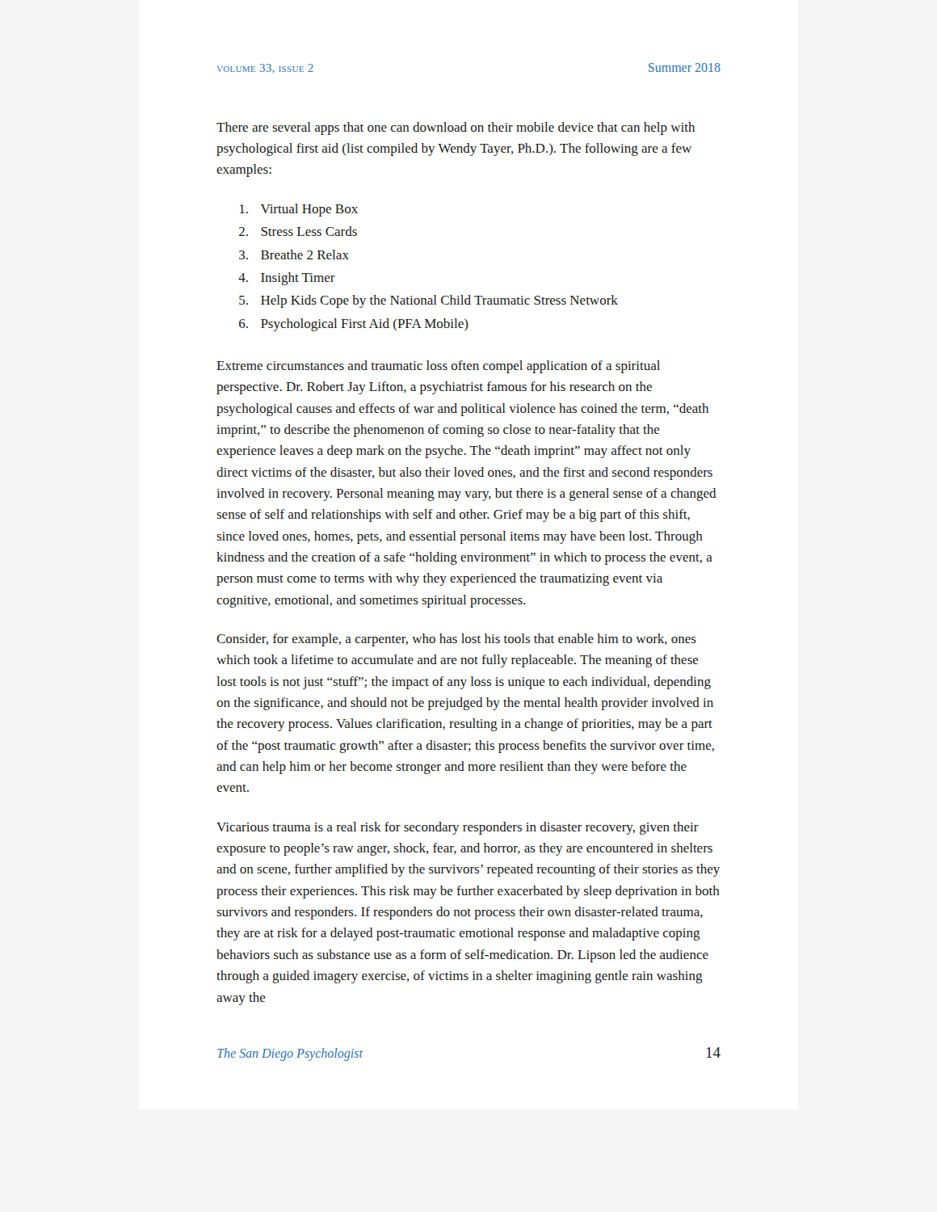VOLUME 33, ISSUE 2
Summer 2018
There are several apps that one can download on their mobile device that can help with psychological first aid (list compiled by Wendy Tayer, Ph.D.). The following are a few examples:
Virtual Hope Box
Stress Less Cards
Breathe 2 Relax
Insight Timer
Help Kids Cope by the National Child Traumatic Stress Network
Psychological First Aid (PFA Mobile)
Extreme circumstances and traumatic loss often compel application of a spiritual perspective. Dr. Robert Jay Lifton, a psychiatrist famous for his research on the psychological causes and effects of war and political violence has coined the term, “death imprint,” to describe the phenomenon of coming so close to near-fatality that the experience leaves a deep mark on the psyche. The “death imprint” may affect not only direct victims of the disaster, but also their loved ones, and the first and second responders involved in recovery. Personal meaning may vary, but there is a general sense of a changed sense of self and relationships with self and other. Grief may be a big part of this shift, since loved ones, homes, pets, and essential personal items may have been lost. Through kindness and the creation of a safe “holding environment” in which to process the event, a person must come to terms with why they experienced the traumatizing event via cognitive, emotional, and sometimes spiritual processes.
Consider, for example, a carpenter, who has lost his tools that enable him to work, ones which took a lifetime to accumulate and are not fully replaceable. The meaning of these lost tools is not just “stuff”; the impact of any loss is unique to each individual, depending on the significance, and should not be prejudged by the mental health provider involved in the recovery process. Values clarification, resulting in a change of priorities, may be a part of the “post traumatic growth” after a disaster; this process benefits the survivor over time, and can help him or her become stronger and more resilient than they were before the event.
Vicarious trauma is a real risk for secondary responders in disaster recovery, given their exposure to people’s raw anger, shock, fear, and horror, as they are encountered in shelters and on scene, further amplified by the survivors’ repeated recounting of their stories as they process their experiences. This risk may be further exacerbated by sleep deprivation in both survivors and responders. If responders do not process their own disaster-related trauma, they are at risk for a delayed post-traumatic emotional response and maladaptive coping behaviors such as substance use as a form of self-medication. Dr. Lipson led the audience through a guided imagery exercise, of victims in a shelter imagining gentle rain washing away the
The San Diego Psychologist
14